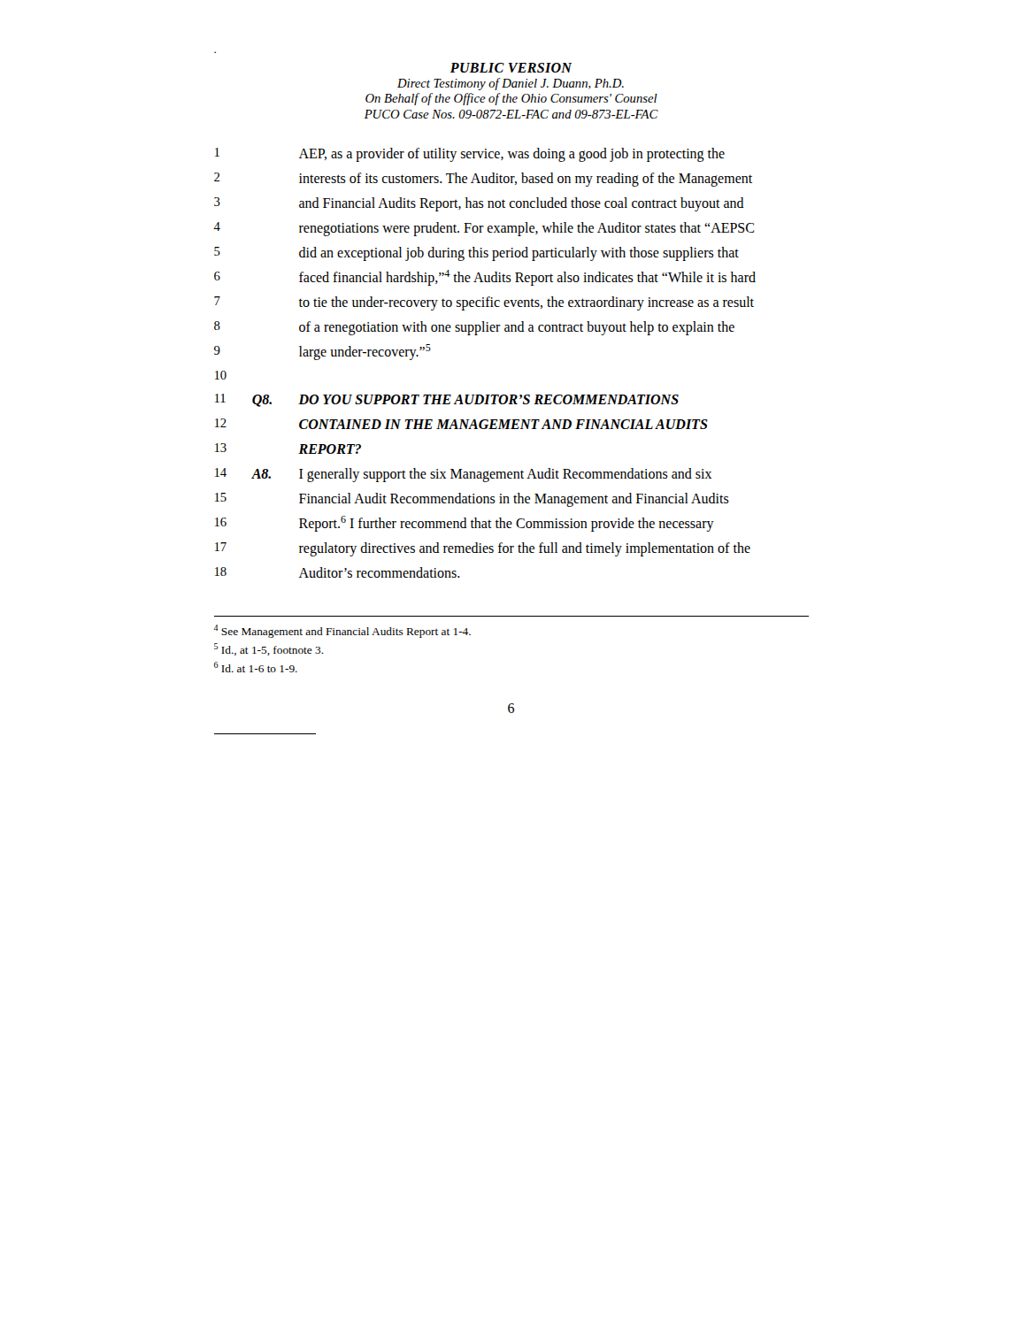.
PUBLIC VERSION
Direct Testimony of Daniel J. Duann, Ph.D. On Behalf of the Office of the Ohio Consumers' Counsel PUCO Case Nos. 09-0872-EL-FAC and 09-873-EL-FAC
| 1 | | AEP, as a provider of utility service, was doing a good job in protecting the |
| 2 | | interests of its customers. The Auditor, based on my reading of the Management |
| 3 | | and Financial Audits Report, has not concluded those coal contract buyout and |
| 4 | | renegotiations were prudent. For example, while the Auditor states that “AEPSC |
| 5 | | did an exceptional job during this period particularly with those suppliers that |
| 6 | | faced financial hardship,” 4 the Audits Report also indicates that “While it is hard |
| 7 | | to tie the under-recovery to specific events, the extraordinary increase as a result |
| 8 | | of a renegotiation with one supplier and a contract buyout help to explain the |
| 9 | | large under-recovery.” 5 |
| 10 | | |
| 11 | Q8. | Do you support the Auditor’s recommendations |
| 12 | | contained in the Management and Financial Audits |
| 13 | | Report? |
| 14 | A8. | I generally support the six Management Audit Recommendations and six |
| 15 | | Financial Audit Recommendations in the Management and Financial Audits |
| 16 | | Report. 6 I further recommend that the Commission provide the necessary |
| 17 | | regulatory directives and remedies for the full and timely implementation of the |
| 18 | | Auditor’s recommendations. |
4 See Management and Financial Audits Report at 1-4.
5 Id., at 1-5, footnote 3.
6 Id. at 1-6 to 1-9.
6